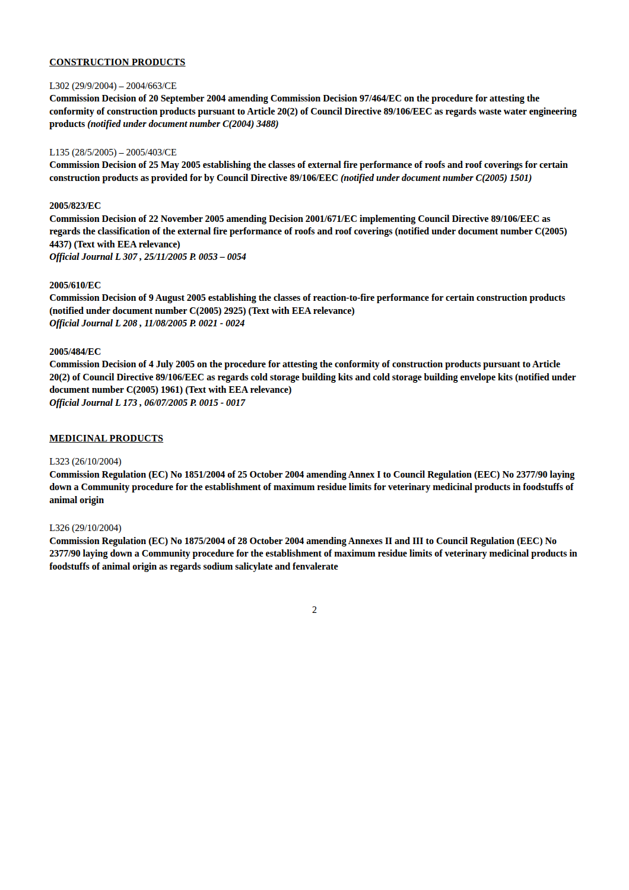CONSTRUCTION PRODUCTS
L302 (29/9/2004) – 2004/663/CE
Commission Decision of 20 September 2004 amending Commission Decision 97/464/EC on the procedure for attesting the conformity of construction products pursuant to Article 20(2) of Council Directive 89/106/EEC as regards waste water engineering products (notified under document number C(2004) 3488)
L135 (28/5/2005) – 2005/403/CE
Commission Decision of 25 May 2005 establishing the classes of external fire performance of roofs and roof coverings for certain construction products as provided for by Council Directive 89/106/EEC (notified under document number C(2005) 1501)
2005/823/EC
Commission Decision of 22 November 2005 amending Decision 2001/671/EC implementing Council Directive 89/106/EEC as regards the classification of the external fire performance of roofs and roof coverings (notified under document number C(2005) 4437) (Text with EEA relevance)
Official Journal L 307 , 25/11/2005 P. 0053 – 0054
2005/610/EC
Commission Decision of 9 August 2005 establishing the classes of reaction-to-fire performance for certain construction products (notified under document number C(2005) 2925) (Text with EEA relevance)
Official Journal L 208 , 11/08/2005 P. 0021 - 0024
2005/484/EC
Commission Decision of 4 July 2005 on the procedure for attesting the conformity of construction products pursuant to Article 20(2) of Council Directive 89/106/EEC as regards cold storage building kits and cold storage building envelope kits (notified under document number C(2005) 1961) (Text with EEA relevance)
Official Journal L 173 , 06/07/2005 P. 0015 - 0017
MEDICINAL PRODUCTS
L323 (26/10/2004)
Commission Regulation (EC) No 1851/2004 of 25 October 2004 amending Annex I to Council Regulation (EEC) No 2377/90 laying down a Community procedure for the establishment of maximum residue limits for veterinary medicinal products in foodstuffs of animal origin
L326 (29/10/2004)
Commission Regulation (EC) No 1875/2004 of 28 October 2004 amending Annexes II and III to Council Regulation (EEC) No 2377/90 laying down a Community procedure for the establishment of maximum residue limits of veterinary medicinal products in foodstuffs of animal origin as regards sodium salicylate and fenvalerate
2